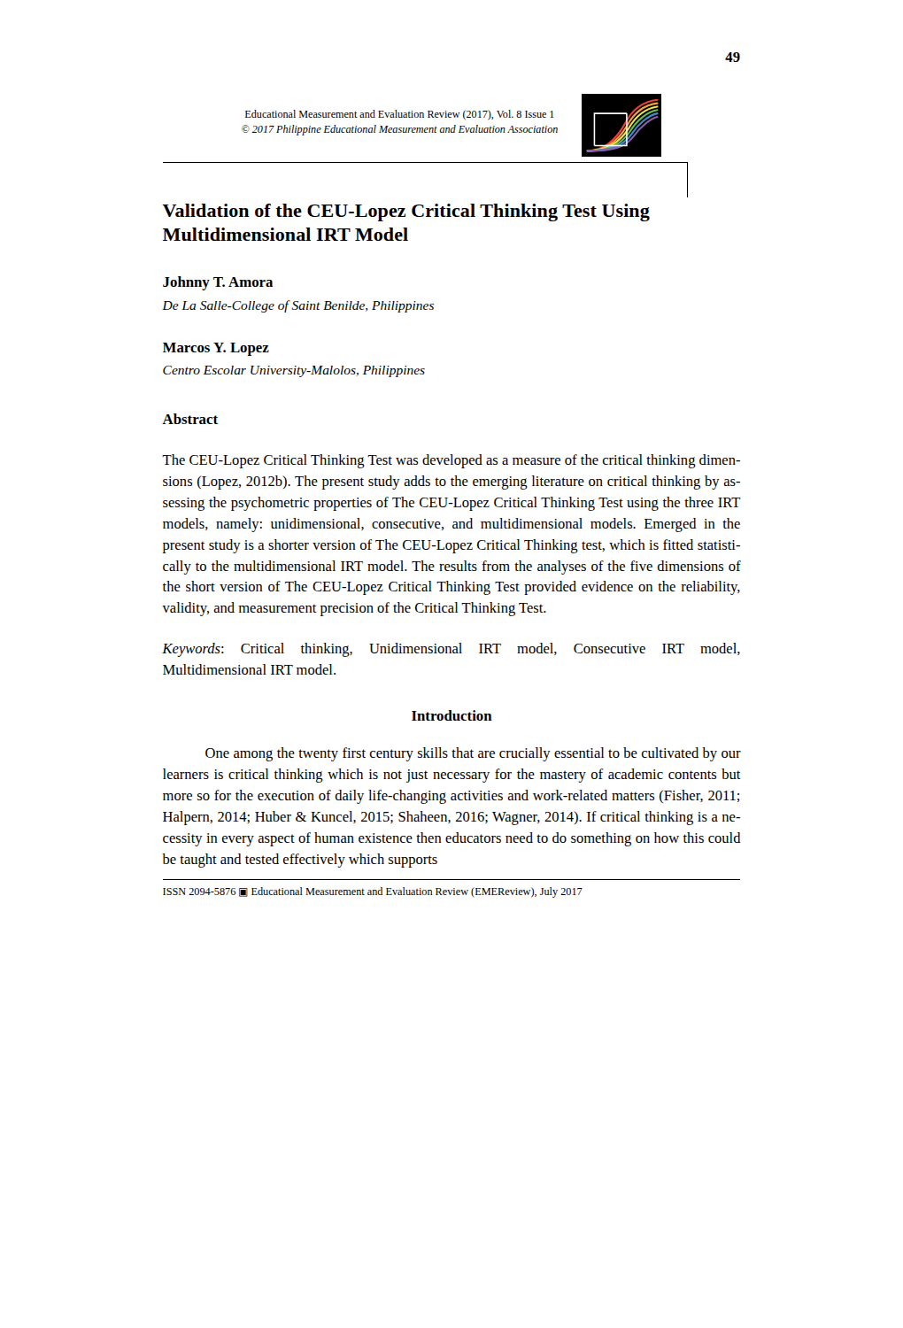49
Educational Measurement and Evaluation Review (2017), Vol. 8 Issue 1
© 2017 Philippine Educational Measurement and Evaluation Association
Validation of the CEU-Lopez Critical Thinking Test Using Multidimensional IRT Model
Johnny T. Amora
De La Salle-College of Saint Benilde, Philippines
Marcos Y. Lopez
Centro Escolar University-Malolos, Philippines
Abstract
The CEU-Lopez Critical Thinking Test was developed as a measure of the critical thinking dimensions (Lopez, 2012b). The present study adds to the emerging literature on critical thinking by assessing the psychometric properties of The CEU-Lopez Critical Thinking Test using the three IRT models, namely: unidimensional, consecutive, and multidimensional models. Emerged in the present study is a shorter version of The CEU-Lopez Critical Thinking test, which is fitted statistically to the multidimensional IRT model. The results from the analyses of the five dimensions of the short version of The CEU-Lopez Critical Thinking Test provided evidence on the reliability, validity, and measurement precision of the Critical Thinking Test.
Keywords: Critical thinking, Unidimensional IRT model, Consecutive IRT model, Multidimensional IRT model.
Introduction
One among the twenty first century skills that are crucially essential to be cultivated by our learners is critical thinking which is not just necessary for the mastery of academic contents but more so for the execution of daily life-changing activities and work-related matters (Fisher, 2011; Halpern, 2014; Huber & Kuncel, 2015; Shaheen, 2016; Wagner, 2014). If critical thinking is a necessity in every aspect of human existence then educators need to do something on how this could be taught and tested effectively which supports
ISSN 2094-5876 ▣ Educational Measurement and Evaluation Review (EMEReview), July 2017